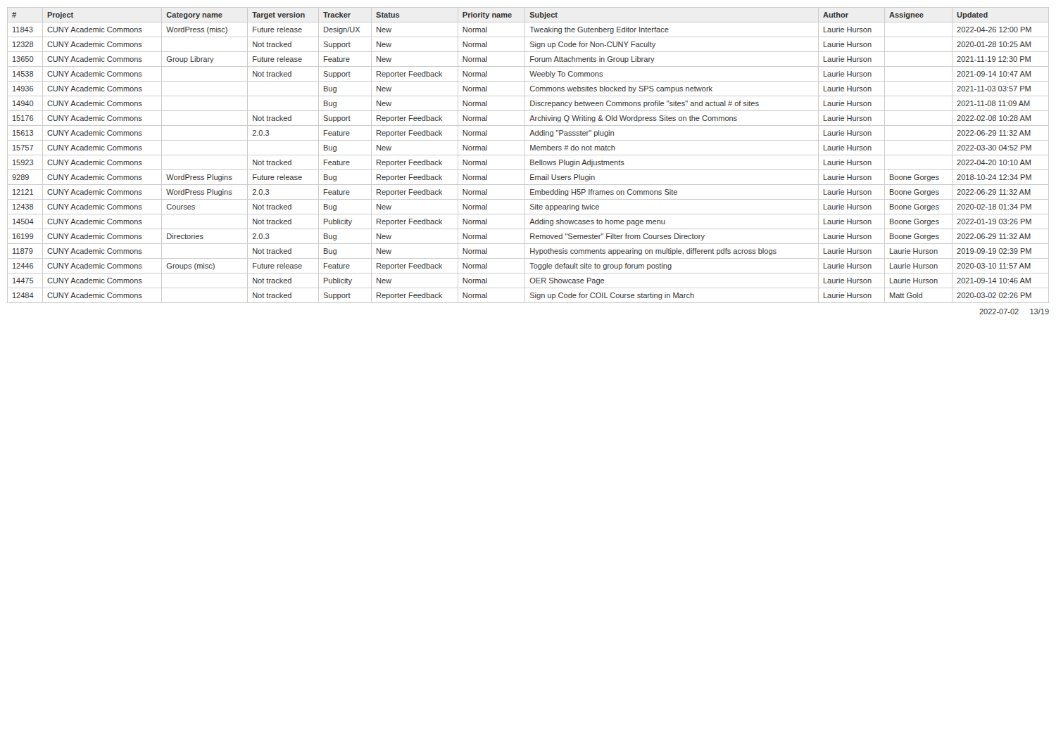| # | Project | Category name | Target version | Tracker | Status | Priority name | Subject | Author | Assignee | Updated |
| --- | --- | --- | --- | --- | --- | --- | --- | --- | --- | --- |
| 11843 | CUNY Academic Commons | WordPress (misc) | Future release | Design/UX | New | Normal | Tweaking the Gutenberg Editor Interface | Laurie Hurson | | 2022-04-26 12:00 PM |
| 12328 | CUNY Academic Commons | | Not tracked | Support | New | Normal | Sign up Code for Non-CUNY Faculty | Laurie Hurson | | 2020-01-28 10:25 AM |
| 13650 | CUNY Academic Commons | Group Library | Future release | Feature | New | Normal | Forum Attachments in Group Library | Laurie Hurson | | 2021-11-19 12:30 PM |
| 14538 | CUNY Academic Commons | | Not tracked | Support | Reporter Feedback | Normal | Weebly To Commons | Laurie Hurson | | 2021-09-14 10:47 AM |
| 14936 | CUNY Academic Commons | | | Bug | New | Normal | Commons websites blocked by SPS campus network | Laurie Hurson | | 2021-11-03 03:57 PM |
| 14940 | CUNY Academic Commons | | | Bug | New | Normal | Discrepancy between Commons profile "sites" and actual # of sites | Laurie Hurson | | 2021-11-08 11:09 AM |
| 15176 | CUNY Academic Commons | | Not tracked | Support | Reporter Feedback | Normal | Archiving Q Writing & Old Wordpress Sites on the Commons | Laurie Hurson | | 2022-02-08 10:28 AM |
| 15613 | CUNY Academic Commons | | 2.0.3 | Feature | Reporter Feedback | Normal | Adding "Passster" plugin | Laurie Hurson | | 2022-06-29 11:32 AM |
| 15757 | CUNY Academic Commons | | | Bug | New | Normal | Members # do not match | Laurie Hurson | | 2022-03-30 04:52 PM |
| 15923 | CUNY Academic Commons | | Not tracked | Feature | Reporter Feedback | Normal | Bellows Plugin Adjustments | Laurie Hurson | | 2022-04-20 10:10 AM |
| 9289 | CUNY Academic Commons | WordPress Plugins | Future release | Bug | Reporter Feedback | Normal | Email Users Plugin | Laurie Hurson | Boone Gorges | 2018-10-24 12:34 PM |
| 12121 | CUNY Academic Commons | WordPress Plugins | 2.0.3 | Feature | Reporter Feedback | Normal | Embedding H5P Iframes on Commons Site | Laurie Hurson | Boone Gorges | 2022-06-29 11:32 AM |
| 12438 | CUNY Academic Commons | Courses | Not tracked | Bug | New | Normal | Site appearing twice | Laurie Hurson | Boone Gorges | 2020-02-18 01:34 PM |
| 14504 | CUNY Academic Commons | | Not tracked | Publicity | Reporter Feedback | Normal | Adding showcases to home page menu | Laurie Hurson | Boone Gorges | 2022-01-19 03:26 PM |
| 16199 | CUNY Academic Commons | Directories | 2.0.3 | Bug | New | Normal | Removed "Semester" Filter from Courses Directory | Laurie Hurson | Boone Gorges | 2022-06-29 11:32 AM |
| 11879 | CUNY Academic Commons | | Not tracked | Bug | New | Normal | Hypothesis comments appearing on multiple, different pdfs across blogs | Laurie Hurson | Laurie Hurson | 2019-09-19 02:39 PM |
| 12446 | CUNY Academic Commons | Groups (misc) | Future release | Feature | Reporter Feedback | Normal | Toggle default site to group forum posting | Laurie Hurson | Laurie Hurson | 2020-03-10 11:57 AM |
| 14475 | CUNY Academic Commons | | Not tracked | Publicity | New | Normal | OER Showcase Page | Laurie Hurson | Laurie Hurson | 2021-09-14 10:46 AM |
| 12484 | CUNY Academic Commons | | Not tracked | Support | Reporter Feedback | Normal | Sign up Code for COIL Course starting in March | Laurie Hurson | Matt Gold | 2020-03-02 02:26 PM |
2022-07-02 13/19